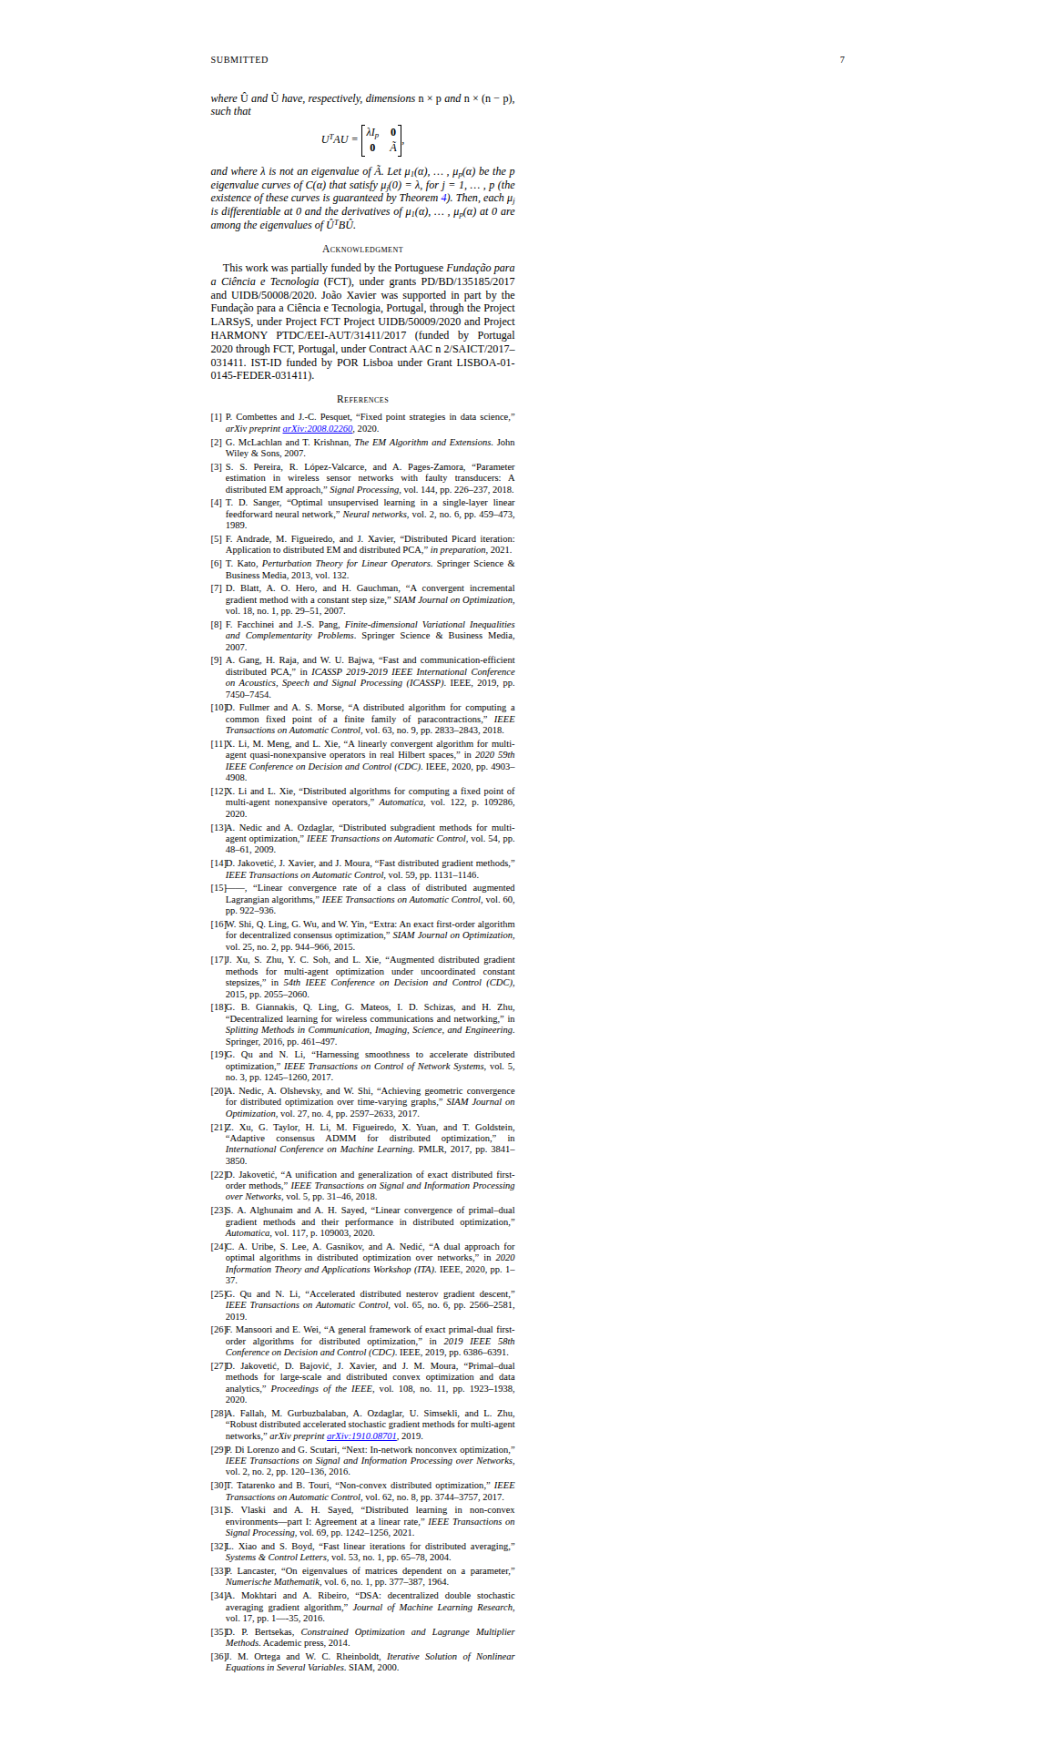Submitted
7
where Û and Ũ have, respectively, dimensions n × p and n × (n − p), such that
UTAU = λIp 0 0 Ã ,
and where λ is not an eigenvalue of Ã. Let μ1(α), … , μp(α) be the p eigenvalue curves of C(α) that satisfy μj(0) = λ, for j = 1, … , p (the existence of these curves is guaranteed by Theorem 4). Then, each μj is differentiable at 0 and the derivatives of μ1(α), … , μp(α) at 0 are among the eigenvalues of ÛTBÛ.
Acknowledgment
This work was partially funded by the Portuguese Fundação para a Ciência e Tecnologia (FCT), under grants PD/BD/135185/2017 and UIDB/50008/2020. João Xavier was supported in part by the Fundação para a Ciência e Tecnologia, Portugal, through the Project LARSyS, under Project FCT Project UIDB/50009/2020 and Project HARMONY PTDC/EEI-AUT/31411/2017 (funded by Portugal 2020 through FCT, Portugal, under Contract AAC n 2/SAICT/2017–031411. IST-ID funded by POR Lisboa under Grant LISBOA-01-0145-FEDER-031411).
References
[1] P. Combettes and J.-C. Pesquet, “Fixed point strategies in data science,” arXiv preprint arXiv:2008.02260, 2020.
[2] G. McLachlan and T. Krishnan, The EM Algorithm and Extensions. John Wiley & Sons, 2007.
[3] S. S. Pereira, R. López-Valcarce, and A. Pages-Zamora, “Parameter estimation in wireless sensor networks with faulty transducers: A distributed EM approach,” Signal Processing, vol. 144, pp. 226–237, 2018.
[4] T. D. Sanger, “Optimal unsupervised learning in a single-layer linear feedforward neural network,” Neural networks, vol. 2, no. 6, pp. 459–473, 1989.
[5] F. Andrade, M. Figueiredo, and J. Xavier, “Distributed Picard iteration: Application to distributed EM and distributed PCA,” in preparation, 2021.
[6] T. Kato, Perturbation Theory for Linear Operators. Springer Science & Business Media, 2013, vol. 132.
[7] D. Blatt, A. O. Hero, and H. Gauchman, “A convergent incremental gradient method with a constant step size,” SIAM Journal on Optimization, vol. 18, no. 1, pp. 29–51, 2007.
[8] F. Facchinei and J.-S. Pang, Finite-dimensional Variational Inequalities and Complementarity Problems. Springer Science & Business Media, 2007.
[9] A. Gang, H. Raja, and W. U. Bajwa, “Fast and communication-efficient distributed PCA,” in ICASSP 2019-2019 IEEE International Conference on Acoustics, Speech and Signal Processing (ICASSP). IEEE, 2019, pp. 7450–7454.
[10] D. Fullmer and A. S. Morse, “A distributed algorithm for computing a common fixed point of a finite family of paracontractions,” IEEE Transactions on Automatic Control, vol. 63, no. 9, pp. 2833–2843, 2018.
[11] X. Li, M. Meng, and L. Xie, “A linearly convergent algorithm for multi-agent quasi-nonexpansive operators in real Hilbert spaces,” in 2020 59th IEEE Conference on Decision and Control (CDC). IEEE, 2020, pp. 4903–4908.
[12] X. Li and L. Xie, “Distributed algorithms for computing a fixed point of multi-agent nonexpansive operators,” Automatica, vol. 122, p. 109286, 2020.
[13] A. Nedic and A. Ozdaglar, “Distributed subgradient methods for multi-agent optimization,” IEEE Transactions on Automatic Control, vol. 54, pp. 48–61, 2009.
[14] D. Jakovetić, J. Xavier, and J. Moura, “Fast distributed gradient methods,” IEEE Transactions on Automatic Control, vol. 59, pp. 1131–1146.
[15]——, “Linear convergence rate of a class of distributed augmented Lagrangian algorithms,” IEEE Transactions on Automatic Control, vol. 60, pp. 922–936.
[16] W. Shi, Q. Ling, G. Wu, and W. Yin, “Extra: An exact first-order algorithm for decentralized consensus optimization,” SIAM Journal on Optimization, vol. 25, no. 2, pp. 944–966, 2015.
[17] J. Xu, S. Zhu, Y. C. Soh, and L. Xie, “Augmented distributed gradient methods for multi-agent optimization under uncoordinated constant stepsizes,” in 54th IEEE Conference on Decision and Control (CDC), 2015, pp. 2055–2060.
[18] G. B. Giannakis, Q. Ling, G. Mateos, I. D. Schizas, and H. Zhu, “Decentralized learning for wireless communications and networking,” in Splitting Methods in Communication, Imaging, Science, and Engineering. Springer, 2016, pp. 461–497.
[19] G. Qu and N. Li, “Harnessing smoothness to accelerate distributed optimization,” IEEE Transactions on Control of Network Systems, vol. 5, no. 3, pp. 1245–1260, 2017.
[20] A. Nedic, A. Olshevsky, and W. Shi, “Achieving geometric convergence for distributed optimization over time-varying graphs,” SIAM Journal on Optimization, vol. 27, no. 4, pp. 2597–2633, 2017.
[21] Z. Xu, G. Taylor, H. Li, M. Figueiredo, X. Yuan, and T. Goldstein, “Adaptive consensus ADMM for distributed optimization,” in International Conference on Machine Learning. PMLR, 2017, pp. 3841–3850.
[22] D. Jakovetić, “A unification and generalization of exact distributed first-order methods,” IEEE Transactions on Signal and Information Processing over Networks, vol. 5, pp. 31–46, 2018.
[23] S. A. Alghunaim and A. H. Sayed, “Linear convergence of primal–dual gradient methods and their performance in distributed optimization,” Automatica, vol. 117, p. 109003, 2020.
[24] C. A. Uribe, S. Lee, A. Gasnikov, and A. Nedić, “A dual approach for optimal algorithms in distributed optimization over networks,” in 2020 Information Theory and Applications Workshop (ITA). IEEE, 2020, pp. 1–37.
[25] G. Qu and N. Li, “Accelerated distributed nesterov gradient descent,” IEEE Transactions on Automatic Control, vol. 65, no. 6, pp. 2566–2581, 2019.
[26] F. Mansoori and E. Wei, “A general framework of exact primal-dual first-order algorithms for distributed optimization,” in 2019 IEEE 58th Conference on Decision and Control (CDC). IEEE, 2019, pp. 6386–6391.
[27] D. Jakovetić, D. Bajović, J. Xavier, and J. M. Moura, “Primal–dual methods for large-scale and distributed convex optimization and data analytics,” Proceedings of the IEEE, vol. 108, no. 11, pp. 1923–1938, 2020.
[28] A. Fallah, M. Gurbuzbalaban, A. Ozdaglar, U. Simsekli, and L. Zhu, “Robust distributed accelerated stochastic gradient methods for multi-agent networks,” arXiv preprint arXiv:1910.08701, 2019.
[29] P. Di Lorenzo and G. Scutari, “Next: In-network nonconvex optimization,” IEEE Transactions on Signal and Information Processing over Networks, vol. 2, no. 2, pp. 120–136, 2016.
[30] T. Tatarenko and B. Touri, “Non-convex distributed optimization,” IEEE Transactions on Automatic Control, vol. 62, no. 8, pp. 3744–3757, 2017.
[31] S. Vlaski and A. H. Sayed, “Distributed learning in non-convex environments—part I: Agreement at a linear rate,” IEEE Transactions on Signal Processing, vol. 69, pp. 1242–1256, 2021.
[32] L. Xiao and S. Boyd, “Fast linear iterations for distributed averaging,” Systems & Control Letters, vol. 53, no. 1, pp. 65–78, 2004.
[33] P. Lancaster, “On eigenvalues of matrices dependent on a parameter,” Numerische Mathematik, vol. 6, no. 1, pp. 377–387, 1964.
[34] A. Mokhtari and A. Ribeiro, “DSA: decentralized double stochastic averaging gradient algorithm,” Journal of Machine Learning Research, vol. 17, pp. 1—-35, 2016.
[35] D. P. Bertsekas, Constrained Optimization and Lagrange Multiplier Methods. Academic press, 2014.
[36] J. M. Ortega and W. C. Rheinboldt, Iterative Solution of Nonlinear Equations in Several Variables. SIAM, 2000.